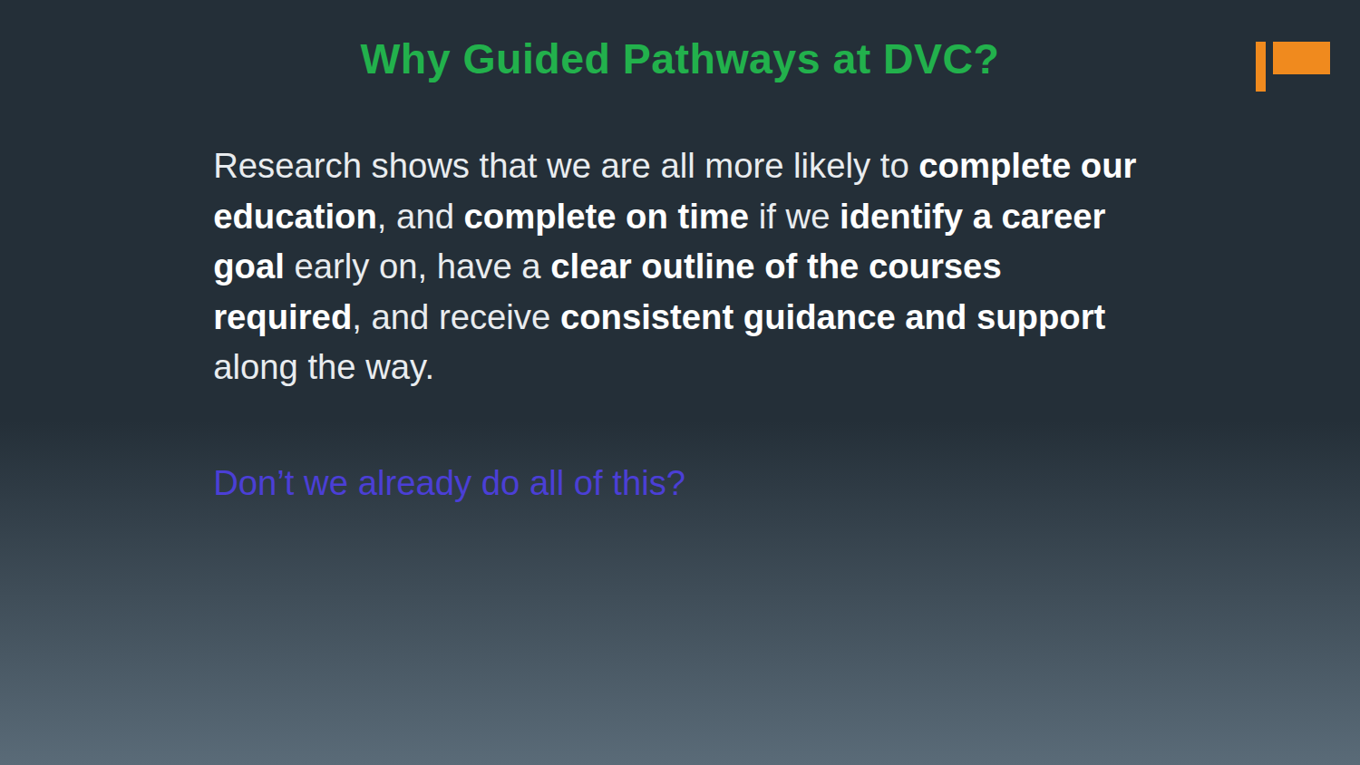Why Guided Pathways at DVC?
Research shows that we are all more likely to complete our education, and complete on time if we identify a career goal early on, have a clear outline of the courses required, and receive consistent guidance and support along the way.
Don’t we already do all of this?